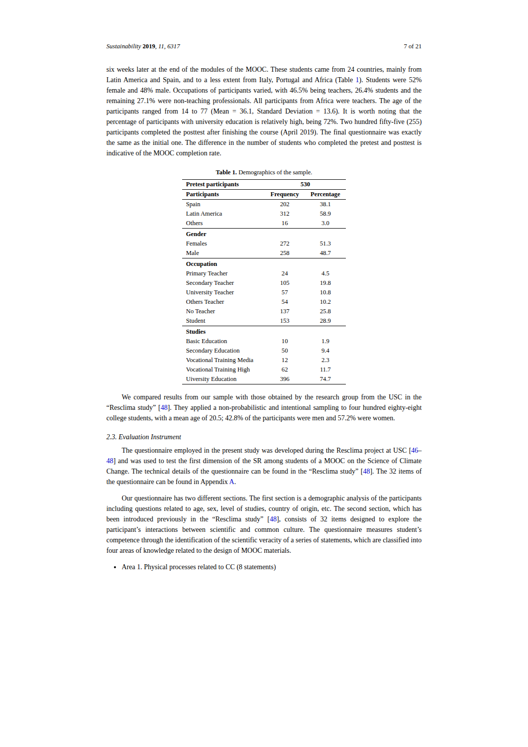Sustainability 2019, 11, 6317
7 of 21
six weeks later at the end of the modules of the MOOC. These students came from 24 countries, mainly from Latin America and Spain, and to a less extent from Italy, Portugal and Africa (Table 1). Students were 52% female and 48% male. Occupations of participants varied, with 46.5% being teachers, 26.4% students and the remaining 27.1% were non-teaching professionals. All participants from Africa were teachers. The age of the participants ranged from 14 to 77 (Mean = 36.1, Standard Deviation = 13.6). It is worth noting that the percentage of participants with university education is relatively high, being 72%. Two hundred fifty-five (255) participants completed the posttest after finishing the course (April 2019). The final questionnaire was exactly the same as the initial one. The difference in the number of students who completed the pretest and posttest is indicative of the MOOC completion rate.
Table 1. Demographics of the sample.
| Pretest participants | 530 |
| --- | --- |
| Participants | Frequency | Percentage |
| Spain | 202 | 38.1 |
| Latin America | 312 | 58.9 |
| Others | 16 | 3.0 |
| Gender |
| Females | 272 | 51.3 |
| Male | 258 | 48.7 |
| Occupation |
| Primary Teacher | 24 | 4.5 |
| Secondary Teacher | 105 | 19.8 |
| University Teacher | 57 | 10.8 |
| Others Teacher | 54 | 10.2 |
| No Teacher | 137 | 25.8 |
| Student | 153 | 28.9 |
| Studies |
| Basic Education | 10 | 1.9 |
| Secondary Education | 50 | 9.4 |
| Vocational Training Media | 12 | 2.3 |
| Vocational Training High | 62 | 11.7 |
| Uiversity Education | 396 | 74.7 |
We compared results from our sample with those obtained by the research group from the USC in the “Resclima study” [48]. They applied a non-probabilistic and intentional sampling to four hundred eighty-eight college students, with a mean age of 20.5; 42.8% of the participants were men and 57.2% were women.
2.3. Evaluation Instrument
The questionnaire employed in the present study was developed during the Resclima project at USC [46–48] and was used to test the first dimension of the SR among students of a MOOC on the Science of Climate Change. The technical details of the questionnaire can be found in the “Resclima study” [48]. The 32 items of the questionnaire can be found in Appendix A.
Our questionnaire has two different sections. The first section is a demographic analysis of the participants including questions related to age, sex, level of studies, country of origin, etc. The second section, which has been introduced previously in the “Resclima study” [48], consists of 32 items designed to explore the participant’s interactions between scientific and common culture. The questionnaire measures student’s competence through the identification of the scientific veracity of a series of statements, which are classified into four areas of knowledge related to the design of MOOC materials.
Area 1. Physical processes related to CC (8 statements)